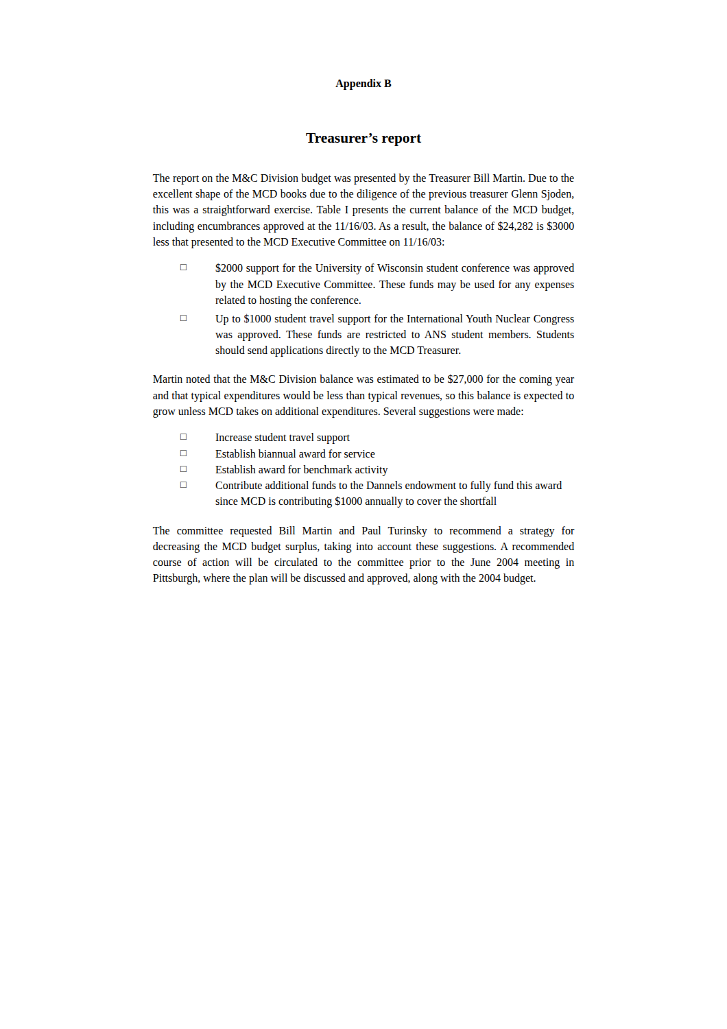Appendix B
Treasurer’s report
The report on the M&C Division budget was presented by the Treasurer Bill Martin. Due to the excellent shape of the MCD books due to the diligence of the previous treasurer Glenn Sjoden, this was a straightforward exercise. Table I presents the current balance of the MCD budget, including encumbrances approved at the 11/16/03. As a result, the balance of $24,282 is $3000 less that presented to the MCD Executive Committee on 11/16/03:
$2000 support for the University of Wisconsin student conference was approved by the MCD Executive Committee. These funds may be used for any expenses related to hosting the conference.
Up to $1000 student travel support for the International Youth Nuclear Congress was approved. These funds are restricted to ANS student members. Students should send applications directly to the MCD Treasurer.
Martin noted that the M&C Division balance was estimated to be $27,000 for the coming year and that typical expenditures would be less than typical revenues, so this balance is expected to grow unless MCD takes on additional expenditures. Several suggestions were made:
Increase student travel support
Establish biannual award for service
Establish award for benchmark activity
Contribute additional funds to the Dannels endowment to fully fund this award since MCD is contributing $1000 annually to cover the shortfall
The committee requested Bill Martin and Paul Turinsky to recommend a strategy for decreasing the MCD budget surplus, taking into account these suggestions. A recommended course of action will be circulated to the committee prior to the June 2004 meeting in Pittsburgh, where the plan will be discussed and approved, along with the 2004 budget.